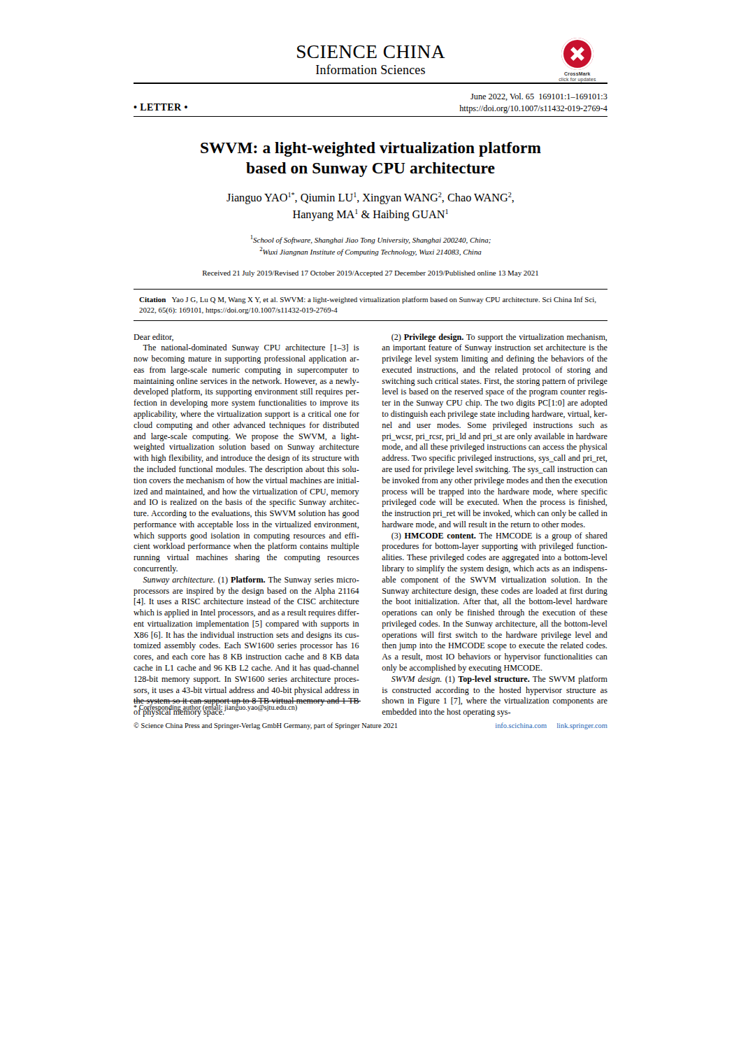CrossMark
click for updates
SCIENCE CHINA
Information Sciences
• LETTER •
June 2022, Vol. 65 169101:1–169101:3
https://doi.org/10.1007/s11432-019-2769-4
SWVM: a light-weighted virtualization platform
based on Sunway CPU architecture
Jianguo YAO1*, Qiumin LU1, Xingyan WANG2, Chao WANG2,
Hanyang MA1 & Haibing GUAN1
1School of Software, Shanghai Jiao Tong University, Shanghai 200240, China;
2Wuxi Jiangnan Institute of Computing Technology, Wuxi 214083, China
Received 21 July 2019/Revised 17 October 2019/Accepted 27 December 2019/Published online 13 May 2021
Citation Yao J G, Lu Q M, Wang X Y, et al. SWVM: a light-weighted virtualization platform based on Sunway CPU architecture. Sci China Inf Sci, 2022, 65(6): 169101, https://doi.org/10.1007/s11432-019-2769-4
Dear editor,
The national-dominated Sunway CPU architecture [1–3] is now becoming mature in supporting professional application areas from large-scale numeric computing in supercomputer to maintaining online services in the network. However, as a newly-developed platform, its supporting environment still requires perfection in developing more system functionalities to improve its applicability, where the virtualization support is a critical one for cloud computing and other advanced techniques for distributed and large-scale computing. We propose the SWVM, a light-weighted virtualization solution based on Sunway architecture with high flexibility, and introduce the design of its structure with the included functional modules. The description about this solution covers the mechanism of how the virtual machines are initialized and maintained, and how the virtualization of CPU, memory and IO is realized on the basis of the specific Sunway architecture. According to the evaluations, this SWVM solution has good performance with acceptable loss in the virtualized environment, which supports good isolation in computing resources and efficient workload performance when the platform contains multiple running virtual machines sharing the computing resources concurrently.
Sunway architecture. (1) Platform. The Sunway series microprocessors are inspired by the design based on the Alpha 21164 [4]. It uses a RISC architecture instead of the CISC architecture which is applied in Intel processors, and as a result requires different virtualization implementation [5] compared with supports in X86 [6]. It has the individual instruction sets and designs its customized assembly codes. Each SW1600 series processor has 16 cores, and each core has 8 KB instruction cache and 8 KB data cache in L1 cache and 96 KB L2 cache. And it has quad-channel 128-bit memory support. In SW1600 series architecture processors, it uses a 43-bit virtual address and 40-bit physical address in the system so it can support up to 8 TB virtual memory and 1 TB of physical memory space.
(2) Privilege design. To support the virtualization mechanism, an important feature of Sunway instruction set architecture is the privilege level system limiting and defining the behaviors of the executed instructions, and the related protocol of storing and switching such critical states. First, the storing pattern of privilege level is based on the reserved space of the program counter register in the Sunway CPU chip. The two digits PC[1:0] are adopted to distinguish each privilege state including hardware, virtual, kernel and user modes. Some privileged instructions such as pri_wcsr, pri_rcsr, pri_ld and pri_st are only available in hardware mode, and all these privileged instructions can access the physical address. Two specific privileged instructions, sys_call and pri_ret, are used for privilege level switching. The sys_call instruction can be invoked from any other privilege modes and then the execution process will be trapped into the hardware mode, where specific privileged code will be executed. When the process is finished, the instruction pri_ret will be invoked, which can only be called in hardware mode, and will result in the return to other modes.
(3) HMCODE content. The HMCODE is a group of shared procedures for bottom-layer supporting with privileged functionalities. These privileged codes are aggregated into a bottom-level library to simplify the system design, which acts as an indispensable component of the SWVM virtualization solution. In the Sunway architecture design, these codes are loaded at first during the boot initialization. After that, all the bottom-level hardware operations can only be finished through the execution of these privileged codes. In the Sunway architecture, all the bottom-level operations will first switch to the hardware privilege level and then jump into the HMCODE scope to execute the related codes. As a result, most IO behaviors or hypervisor functionalities can only be accomplished by executing HMCODE.
SWVM design. (1) Top-level structure. The SWVM platform is constructed according to the hosted hypervisor structure as shown in Figure 1 [7], where the virtualization components are embedded into the host operating sys-
* Corresponding author (email: jianguo.yao@sjtu.edu.cn)
© Science China Press and Springer-Verlag GmbH Germany, part of Springer Nature 2021
info.scichina.com link.springer.com